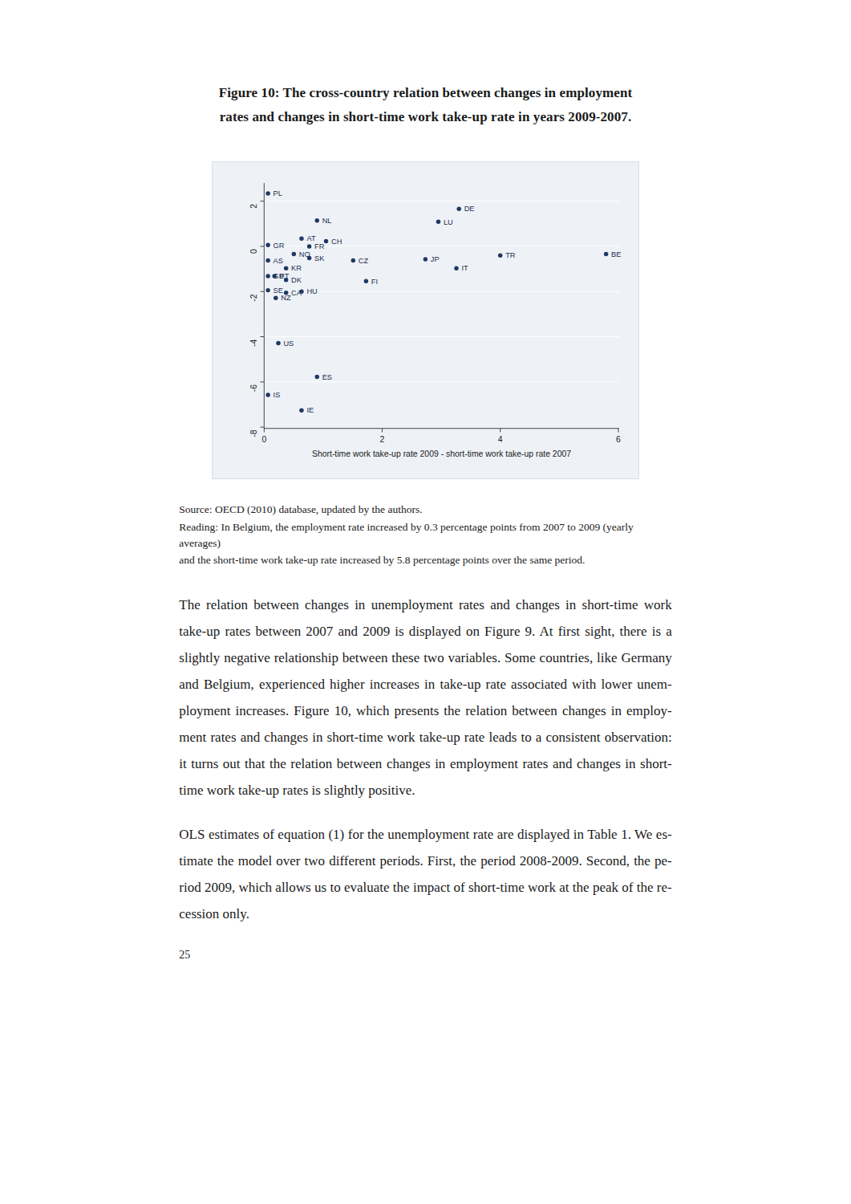Figure 10: The cross-country relation between changes in employment rates and changes in short-time work take-up rate in years 2009-2007.
2 0 -2 -4 -6 -8 0 2 4 6 Short-time work take-up rate 2009 - short-time work take-up rate 2007 PL DE NL LU AT CH GR FR NO SK TR BE AS CZ JP KR IT GB PT DK FI SE CA HU NZ US ES IS IE
Source: OECD (2010) database, updated by the authors.
Reading: In Belgium, the employment rate increased by 0.3 percentage points from 2007 to 2009 (yearly averages)
and the short-time work take-up rate increased by 5.8 percentage points over the same period.
The relation between changes in unemployment rates and changes in short-time work take-up rates between 2007 and 2009 is displayed on Figure 9. At first sight, there is a slightly negative relationship between these two variables. Some countries, like Germany and Belgium, experienced higher increases in take-up rate associated with lower unemployment increases. Figure 10, which presents the relation between changes in employment rates and changes in short-time work take-up rate leads to a consistent observation: it turns out that the relation between changes in employment rates and changes in short-time work take-up rates is slightly positive.
OLS estimates of equation (1) for the unemployment rate are displayed in Table 1. We estimate the model over two different periods. First, the period 2008-2009. Second, the period 2009, which allows us to evaluate the impact of short-time work at the peak of the recession only.
25